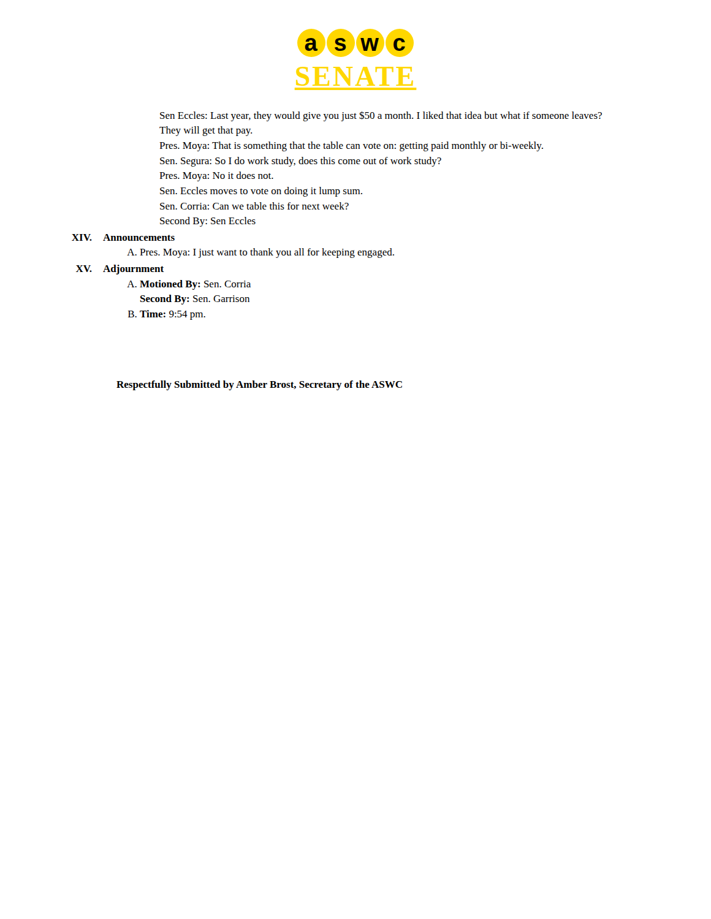aswc SENATE
Sen Eccles: Last year, they would give you just $50 a month. I liked that idea but what if someone leaves? They will get that pay.
Pres. Moya: That is something that the table can vote on: getting paid monthly or bi-weekly.
Sen. Segura: So I do work study, does this come out of work study?
Pres. Moya: No it does not.
Sen. Eccles moves to vote on doing it lump sum.
Sen. Corria: Can we table this for next week?
Second By: Sen Eccles
XIV.
Announcements
Pres. Moya: I just want to thank you all for keeping engaged.
XV.
Adjournment
Motioned By: Sen. Corria
Second By: Sen. Garrison
Time: 9:54 pm.
Respectfully Submitted by Amber Brost, Secretary of the ASWC